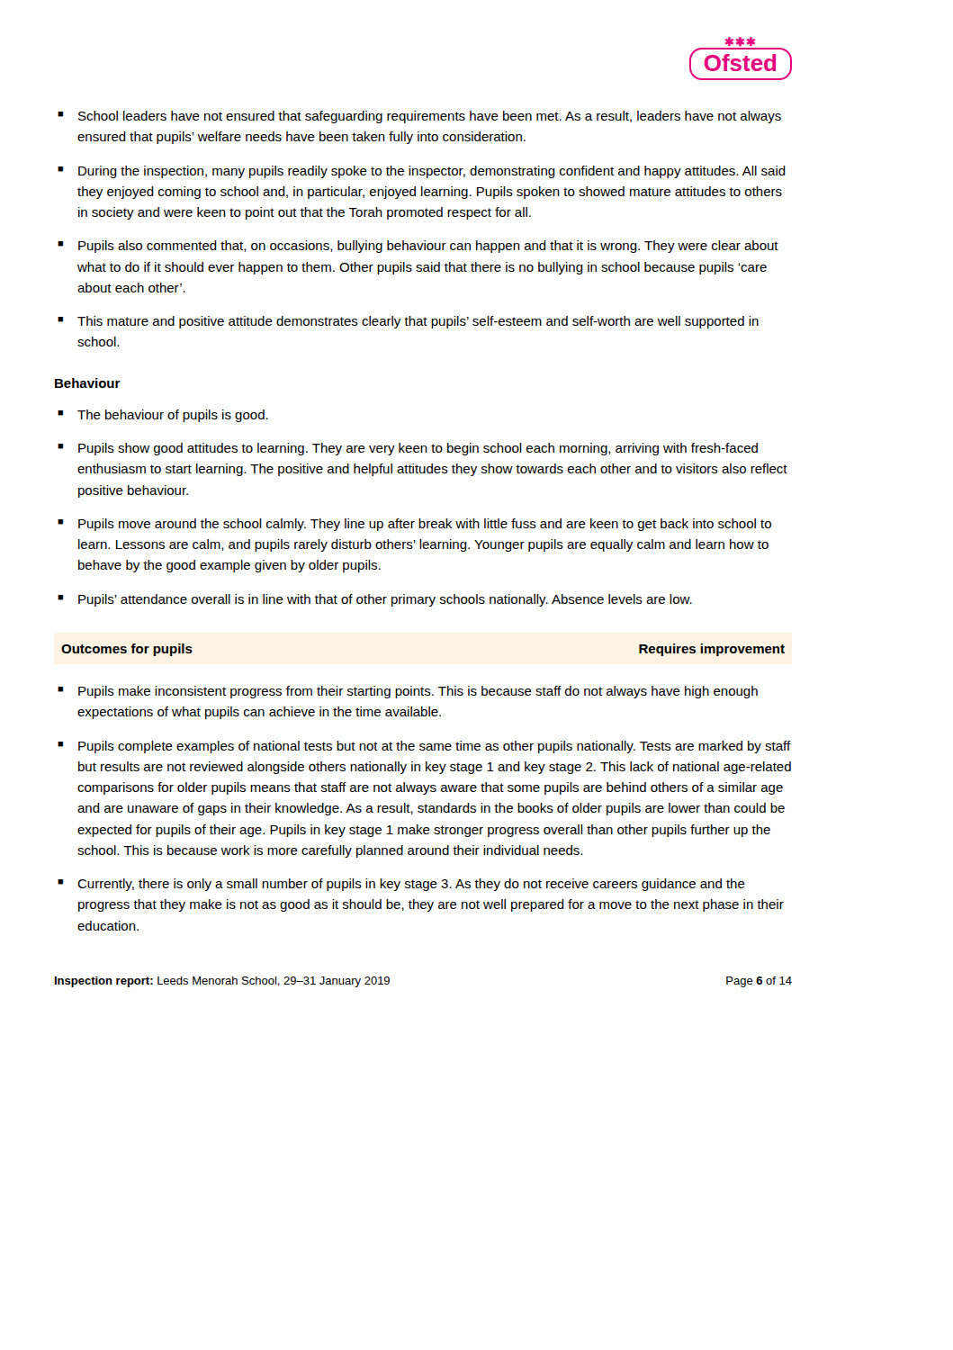✱✱✱
Ofsted
School leaders have not ensured that safeguarding requirements have been met. As a result, leaders have not always ensured that pupils’ welfare needs have been taken fully into consideration.
During the inspection, many pupils readily spoke to the inspector, demonstrating confident and happy attitudes. All said they enjoyed coming to school and, in particular, enjoyed learning. Pupils spoken to showed mature attitudes to others in society and were keen to point out that the Torah promoted respect for all.
Pupils also commented that, on occasions, bullying behaviour can happen and that it is wrong. They were clear about what to do if it should ever happen to them. Other pupils said that there is no bullying in school because pupils ‘care about each other’.
This mature and positive attitude demonstrates clearly that pupils’ self-esteem and self-worth are well supported in school.
Behaviour
The behaviour of pupils is good.
Pupils show good attitudes to learning. They are very keen to begin school each morning, arriving with fresh-faced enthusiasm to start learning. The positive and helpful attitudes they show towards each other and to visitors also reflect positive behaviour.
Pupils move around the school calmly. They line up after break with little fuss and are keen to get back into school to learn. Lessons are calm, and pupils rarely disturb others’ learning. Younger pupils are equally calm and learn how to behave by the good example given by older pupils.
Pupils’ attendance overall is in line with that of other primary schools nationally. Absence levels are low.
Outcomes for pupils
Requires improvement
Pupils make inconsistent progress from their starting points. This is because staff do not always have high enough expectations of what pupils can achieve in the time available.
Pupils complete examples of national tests but not at the same time as other pupils nationally. Tests are marked by staff but results are not reviewed alongside others nationally in key stage 1 and key stage 2. This lack of national age-related comparisons for older pupils means that staff are not always aware that some pupils are behind others of a similar age and are unaware of gaps in their knowledge. As a result, standards in the books of older pupils are lower than could be expected for pupils of their age. Pupils in key stage 1 make stronger progress overall than other pupils further up the school. This is because work is more carefully planned around their individual needs.
Currently, there is only a small number of pupils in key stage 3. As they do not receive careers guidance and the progress that they make is not as good as it should be, they are not well prepared for a move to the next phase in their education.
Inspection report: Leeds Menorah School, 29–31 January 2019
Page 6 of 14